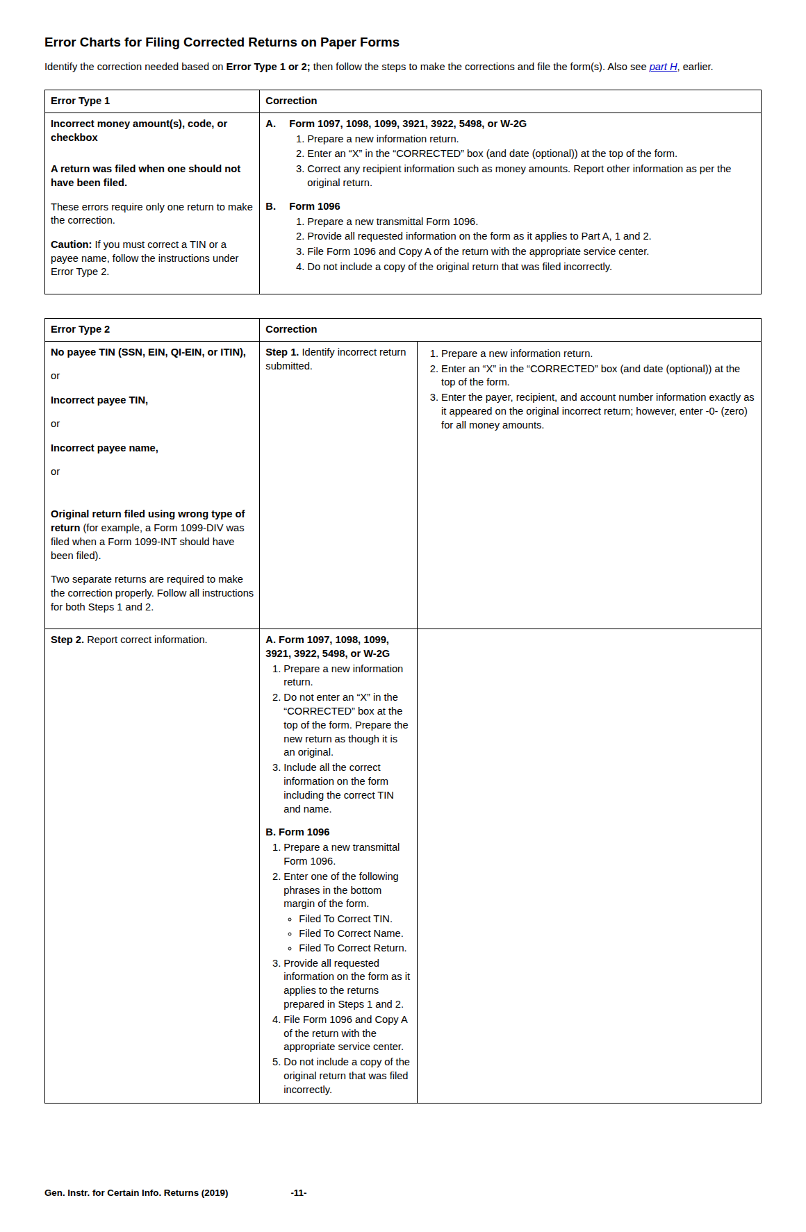Error Charts for Filing Corrected Returns on Paper Forms
Identify the correction needed based on Error Type 1 or 2; then follow the steps to make the corrections and file the form(s). Also see part H, earlier.
| Error Type 1 | Correction |
| --- | --- |
| Incorrect money amount(s), code, or checkbox A return was filed when one should not have been filed. These errors require only one return to make the correction. Caution: If you must correct a TIN or a payee name, follow the instructions under Error Type 2. | A. Form 1097, 1098, 1099, 3921, 3922, 5498, or W-2G Prepare a new information return. Enter an “X” in the “CORRECTED” box (and date (optional)) at the top of the form. Correct any recipient information such as money amounts. Report other information as per the original return. B. Form 1096 Prepare a new transmittal Form 1096. Provide all requested information on the form as it applies to Part A, 1 and 2. File Form 1096 and Copy A of the return with the appropriate service center. Do not include a copy of the original return that was filed incorrectly. |
| Error Type 2 | Correction |
| --- | --- |
| No payee TIN (SSN, EIN, QI-EIN, or ITIN), or Incorrect payee TIN, or Incorrect payee name, or Original return filed using wrong type of return (for example, a Form 1099-DIV was filed when a Form 1099-INT should have been filed). Two separate returns are required to make the correction properly. Follow all instructions for both Steps 1 and 2. | Step 1. Identify incorrect return submitted. | Prepare a new information return. Enter an “X” in the “CORRECTED” box (and date (optional)) at the top of the form. Enter the payer, recipient, and account number information exactly as it appeared on the original incorrect return; however, enter -0- (zero) for all money amounts. |
| Step 2. Report correct information. | A. Form 1097, 1098, 1099, 3921, 3922, 5498, or W-2G Prepare a new information return. Do not enter an “X” in the “CORRECTED” box at the top of the form. Prepare the new return as though it is an original. Include all the correct information on the form including the correct TIN and name. B. Form 1096 Prepare a new transmittal Form 1096. Enter one of the following phrases in the bottom margin of the form. Filed To Correct TIN. Filed To Correct Name. Filed To Correct Return. Provide all requested information on the form as it applies to the returns prepared in Steps 1 and 2. File Form 1096 and Copy A of the return with the appropriate service center. Do not include a copy of the original return that was filed incorrectly. |
Gen. Instr. for Certain Info. Returns (2019)-11-